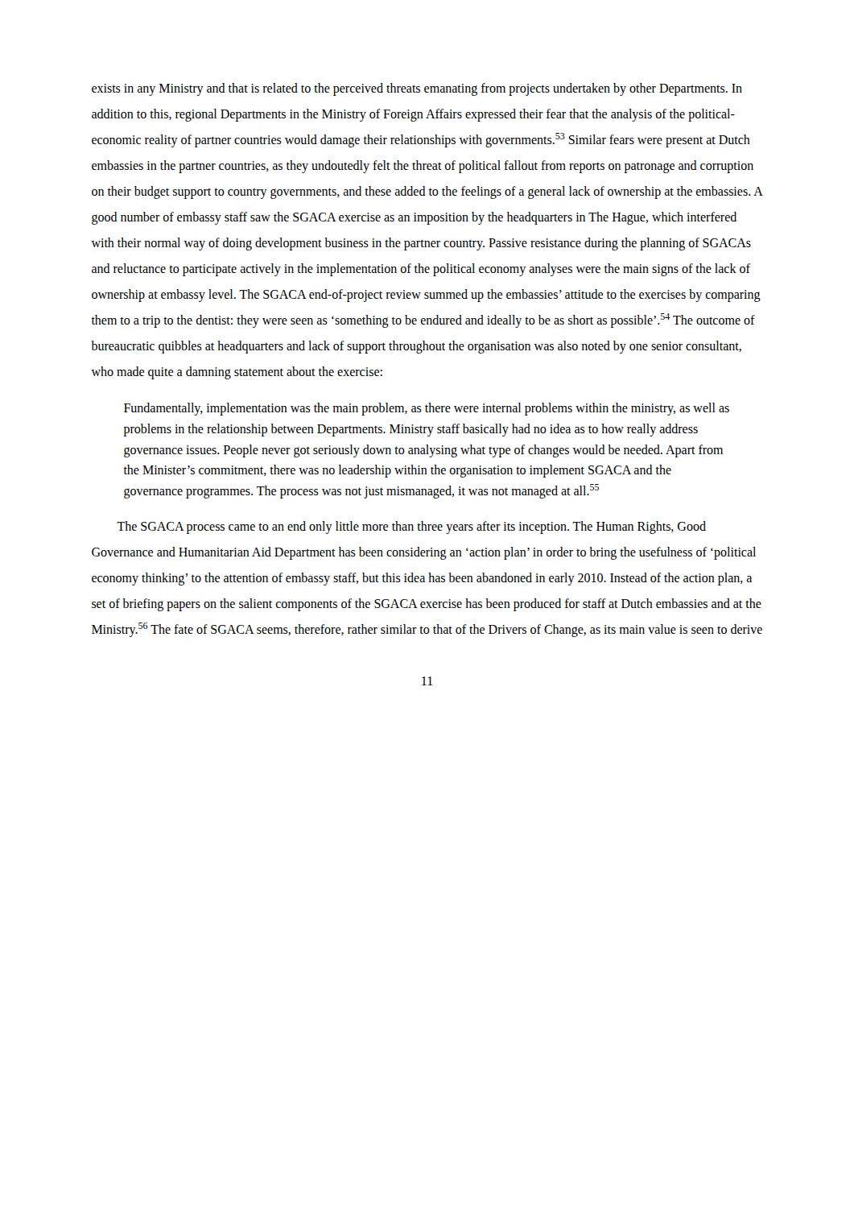exists in any Ministry and that is related to the perceived threats emanating from projects undertaken by other Departments. In addition to this, regional Departments in the Ministry of Foreign Affairs expressed their fear that the analysis of the political-economic reality of partner countries would damage their relationships with governments.53 Similar fears were present at Dutch embassies in the partner countries, as they undoutedly felt the threat of political fallout from reports on patronage and corruption on their budget support to country governments, and these added to the feelings of a general lack of ownership at the embassies. A good number of embassy staff saw the SGACA exercise as an imposition by the headquarters in The Hague, which interfered with their normal way of doing development business in the partner country. Passive resistance during the planning of SGACAs and reluctance to participate actively in the implementation of the political economy analyses were the main signs of the lack of ownership at embassy level. The SGACA end-of-project review summed up the embassies’ attitude to the exercises by comparing them to a trip to the dentist: they were seen as ‘something to be endured and ideally to be as short as possible’.54 The outcome of bureaucratic quibbles at headquarters and lack of support throughout the organisation was also noted by one senior consultant, who made quite a damning statement about the exercise:
Fundamentally, implementation was the main problem, as there were internal problems within the ministry, as well as problems in the relationship between Departments. Ministry staff basically had no idea as to how really address governance issues. People never got seriously down to analysing what type of changes would be needed. Apart from the Minister’s commitment, there was no leadership within the organisation to implement SGACA and the governance programmes. The process was not just mismanaged, it was not managed at all.55
The SGACA process came to an end only little more than three years after its inception. The Human Rights, Good Governance and Humanitarian Aid Department has been considering an ‘action plan’ in order to bring the usefulness of ‘political economy thinking’ to the attention of embassy staff, but this idea has been abandoned in early 2010. Instead of the action plan, a set of briefing papers on the salient components of the SGACA exercise has been produced for staff at Dutch embassies and at the Ministry.56 The fate of SGACA seems, therefore, rather similar to that of the Drivers of Change, as its main value is seen to derive
11